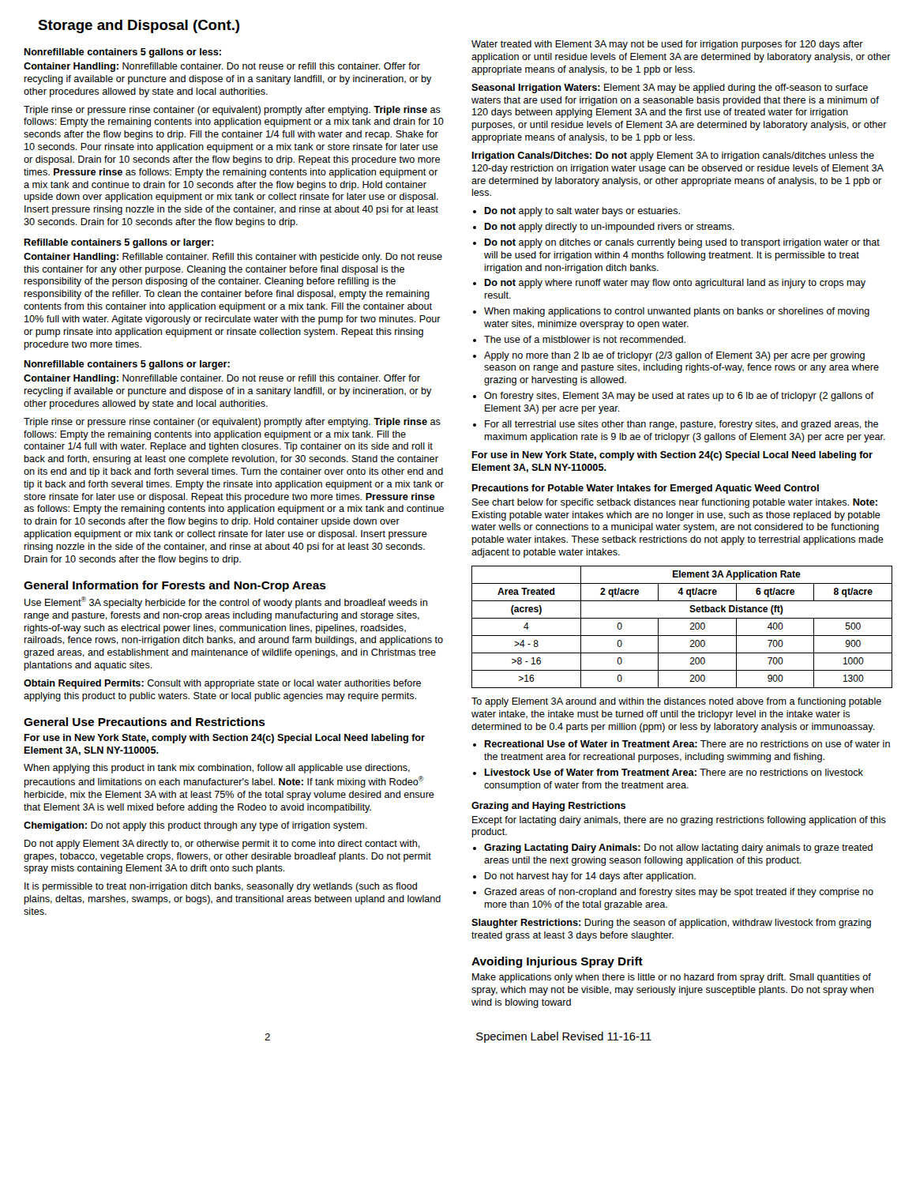Storage and Disposal (Cont.)
Nonrefillable containers 5 gallons or less:
Container Handling: Nonrefillable container. Do not reuse or refill this container. Offer for recycling if available or puncture and dispose of in a sanitary landfill, or by incineration, or by other procedures allowed by state and local authorities.
Triple rinse or pressure rinse container (or equivalent) promptly after emptying. Triple rinse as follows: Empty the remaining contents into application equipment or a mix tank and drain for 10 seconds after the flow begins to drip. Fill the container 1/4 full with water and recap. Shake for 10 seconds. Pour rinsate into application equipment or a mix tank or store rinsate for later use or disposal. Drain for 10 seconds after the flow begins to drip. Repeat this procedure two more times. Pressure rinse as follows: Empty the remaining contents into application equipment or a mix tank and continue to drain for 10 seconds after the flow begins to drip. Hold container upside down over application equipment or mix tank or collect rinsate for later use or disposal. Insert pressure rinsing nozzle in the side of the container, and rinse at about 40 psi for at least 30 seconds. Drain for 10 seconds after the flow begins to drip.
Refillable containers 5 gallons or larger:
Container Handling: Refillable container. Refill this container with pesticide only. Do not reuse this container for any other purpose. Cleaning the container before final disposal is the responsibility of the person disposing of the container. Cleaning before refilling is the responsibility of the refiller. To clean the container before final disposal, empty the remaining contents from this container into application equipment or a mix tank. Fill the container about 10% full with water. Agitate vigorously or recirculate water with the pump for two minutes. Pour or pump rinsate into application equipment or rinsate collection system. Repeat this rinsing procedure two more times.
Nonrefillable containers 5 gallons or larger:
Container Handling: Nonrefillable container. Do not reuse or refill this container. Offer for recycling if available or puncture and dispose of in a sanitary landfill, or by incineration, or by other procedures allowed by state and local authorities.
Triple rinse or pressure rinse container (or equivalent) promptly after emptying. Triple rinse as follows: Empty the remaining contents into application equipment or a mix tank. Fill the container 1/4 full with water. Replace and tighten closures. Tip container on its side and roll it back and forth, ensuring at least one complete revolution, for 30 seconds. Stand the container on its end and tip it back and forth several times. Turn the container over onto its other end and tip it back and forth several times. Empty the rinsate into application equipment or a mix tank or store rinsate for later use or disposal. Repeat this procedure two more times. Pressure rinse as follows: Empty the remaining contents into application equipment or a mix tank and continue to drain for 10 seconds after the flow begins to drip. Hold container upside down over application equipment or mix tank or collect rinsate for later use or disposal. Insert pressure rinsing nozzle in the side of the container, and rinse at about 40 psi for at least 30 seconds. Drain for 10 seconds after the flow begins to drip.
General Information for Forests and Non-Crop Areas
Use Element® 3A specialty herbicide for the control of woody plants and broadleaf weeds in range and pasture, forests and non-crop areas including manufacturing and storage sites, rights-of-way such as electrical power lines, communication lines, pipelines, roadsides, railroads, fence rows, non-irrigation ditch banks, and around farm buildings, and applications to grazed areas, and establishment and maintenance of wildlife openings, and in Christmas tree plantations and aquatic sites.
Obtain Required Permits: Consult with appropriate state or local water authorities before applying this product to public waters. State or local public agencies may require permits.
General Use Precautions and Restrictions
For use in New York State, comply with Section 24(c) Special Local Need labeling for Element 3A, SLN NY-110005.
When applying this product in tank mix combination, follow all applicable use directions, precautions and limitations on each manufacturer's label. Note: If tank mixing with Rodeo® herbicide, mix the Element 3A with at least 75% of the total spray volume desired and ensure that Element 3A is well mixed before adding the Rodeo to avoid incompatibility.
Chemigation: Do not apply this product through any type of irrigation system.
Do not apply Element 3A directly to, or otherwise permit it to come into direct contact with, grapes, tobacco, vegetable crops, flowers, or other desirable broadleaf plants. Do not permit spray mists containing Element 3A to drift onto such plants.
It is permissible to treat non-irrigation ditch banks, seasonally dry wetlands (such as flood plains, deltas, marshes, swamps, or bogs), and transitional areas between upland and lowland sites.
Water treated with Element 3A may not be used for irrigation purposes for 120 days after application or until residue levels of Element 3A are determined by laboratory analysis, or other appropriate means of analysis, to be 1 ppb or less.
Seasonal Irrigation Waters: Element 3A may be applied during the off-season to surface waters that are used for irrigation on a seasonable basis provided that there is a minimum of 120 days between applying Element 3A and the first use of treated water for irrigation purposes, or until residue levels of Element 3A are determined by laboratory analysis, or other appropriate means of analysis, to be 1 ppb or less.
Irrigation Canals/Ditches: Do not apply Element 3A to irrigation canals/ditches unless the 120-day restriction on irrigation water usage can be observed or residue levels of Element 3A are determined by laboratory analysis, or other appropriate means of analysis, to be 1 ppb or less.
Do not apply to salt water bays or estuaries.
Do not apply directly to un-impounded rivers or streams.
Do not apply on ditches or canals currently being used to transport irrigation water or that will be used for irrigation within 4 months following treatment. It is permissible to treat irrigation and non-irrigation ditch banks.
Do not apply where runoff water may flow onto agricultural land as injury to crops may result.
When making applications to control unwanted plants on banks or shorelines of moving water sites, minimize overspray to open water.
The use of a mistblower is not recommended.
Apply no more than 2 lb ae of triclopyr (2/3 gallon of Element 3A) per acre per growing season on range and pasture sites, including rights-of-way, fence rows or any area where grazing or harvesting is allowed.
On forestry sites, Element 3A may be used at rates up to 6 lb ae of triclopyr (2 gallons of Element 3A) per acre per year.
For all terrestrial use sites other than range, pasture, forestry sites, and grazed areas, the maximum application rate is 9 lb ae of triclopyr (3 gallons of Element 3A) per acre per year.
For use in New York State, comply with Section 24(c) Special Local Need labeling for Element 3A, SLN NY-110005.
Precautions for Potable Water Intakes for Emerged Aquatic Weed Control
See chart below for specific setback distances near functioning potable water intakes. Note: Existing potable water intakes which are no longer in use, such as those replaced by potable water wells or connections to a municipal water system, are not considered to be functioning potable water intakes. These setback restrictions do not apply to terrestrial applications made adjacent to potable water intakes.
| | Element 3A Application Rate |
| --- | --- |
| Area Treated | 2 qt/acre | 4 qt/acre | 6 qt/acre | 8 qt/acre |
| (acres) | Setback Distance (ft) |
| 4 | 0 | 200 | 400 | 500 |
| >4 - 8 | 0 | 200 | 700 | 900 |
| >8 - 16 | 0 | 200 | 700 | 1000 |
| >16 | 0 | 200 | 900 | 1300 |
To apply Element 3A around and within the distances noted above from a functioning potable water intake, the intake must be turned off until the triclopyr level in the intake water is determined to be 0.4 parts per million (ppm) or less by laboratory analysis or immunoassay.
Recreational Use of Water in Treatment Area: There are no restrictions on use of water in the treatment area for recreational purposes, including swimming and fishing.
Livestock Use of Water from Treatment Area: There are no restrictions on livestock consumption of water from the treatment area.
Grazing and Haying Restrictions
Except for lactating dairy animals, there are no grazing restrictions following application of this product.
Grazing Lactating Dairy Animals: Do not allow lactating dairy animals to graze treated areas until the next growing season following application of this product.
Do not harvest hay for 14 days after application.
Grazed areas of non-cropland and forestry sites may be spot treated if they comprise no more than 10% of the total grazable area.
Slaughter Restrictions: During the season of application, withdraw livestock from grazing treated grass at least 3 days before slaughter.
Avoiding Injurious Spray Drift
Make applications only when there is little or no hazard from spray drift. Small quantities of spray, which may not be visible, may seriously injure susceptible plants. Do not spray when wind is blowing toward
2 Specimen Label Revised 11-16-11